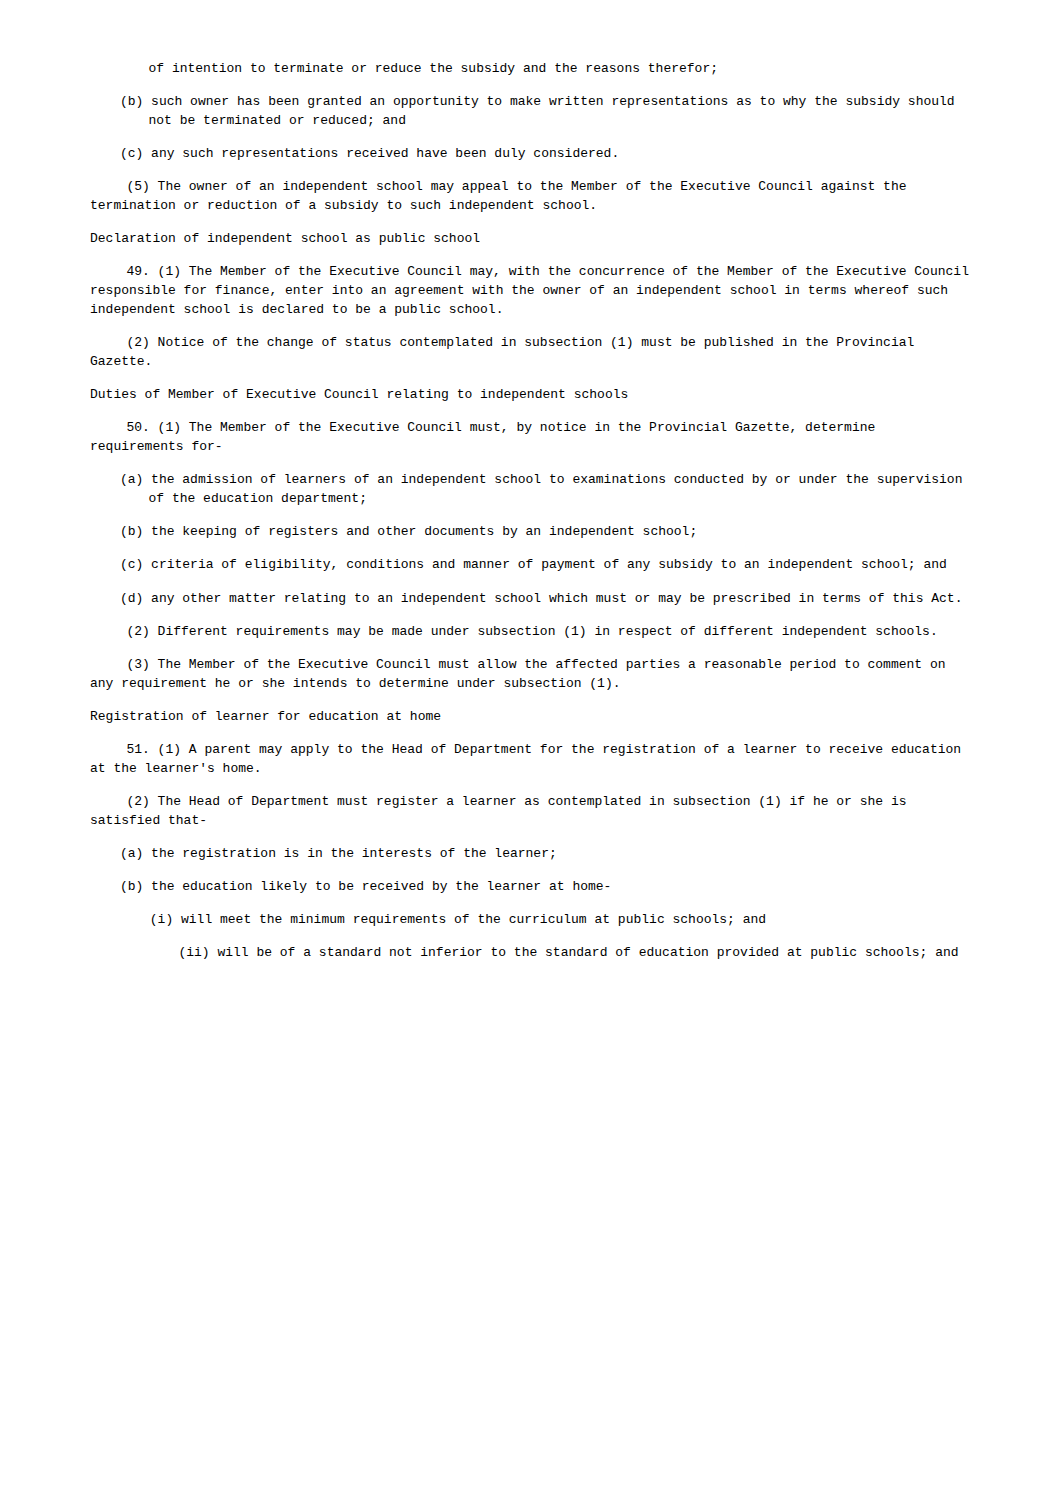of intention to terminate or reduce the subsidy and the reasons therefor;
(b) such owner has been granted an opportunity to make written representations as to why the subsidy should not be terminated or reduced; and
(c) any such representations received have been duly considered.
(5) The owner of an independent school may appeal to the Member of the Executive Council against the termination or reduction of a subsidy to such independent school.
Declaration of independent school as public school
49. (1) The Member of the Executive Council may, with the concurrence of the Member of the Executive Council responsible for finance, enter into an agreement with the owner of an independent school in terms whereof such independent school is declared to be a public school.
(2) Notice of the change of status contemplated in subsection (1) must be published in the Provincial Gazette.
Duties of Member of Executive Council relating to independent schools
50. (1) The Member of the Executive Council must, by notice in the Provincial Gazette, determine requirements for-
(a) the admission of learners of an independent school to examinations conducted by or under the supervision of the education department;
(b) the keeping of registers and other documents by an independent school;
(c) criteria of eligibility, conditions and manner of payment of any subsidy to an independent school; and
(d) any other matter relating to an independent school which must or may be prescribed in terms of this Act.
(2) Different requirements may be made under subsection (1) in respect of different independent schools.
(3) The Member of the Executive Council must allow the affected parties a reasonable period to comment on any requirement he or she intends to determine under subsection (1).
Registration of learner for education at home
51. (1) A parent may apply to the Head of Department for the registration of a learner to receive education at the learner's home.
(2) The Head of Department must register a learner as contemplated in subsection (1) if he or she is satisfied that-
(a) the registration is in the interests of the learner;
(b) the education likely to be received by the learner at home-
(i) will meet the minimum requirements of the curriculum at public schools; and
(ii) will be of a standard not inferior to the standard of education provided at public schools; and